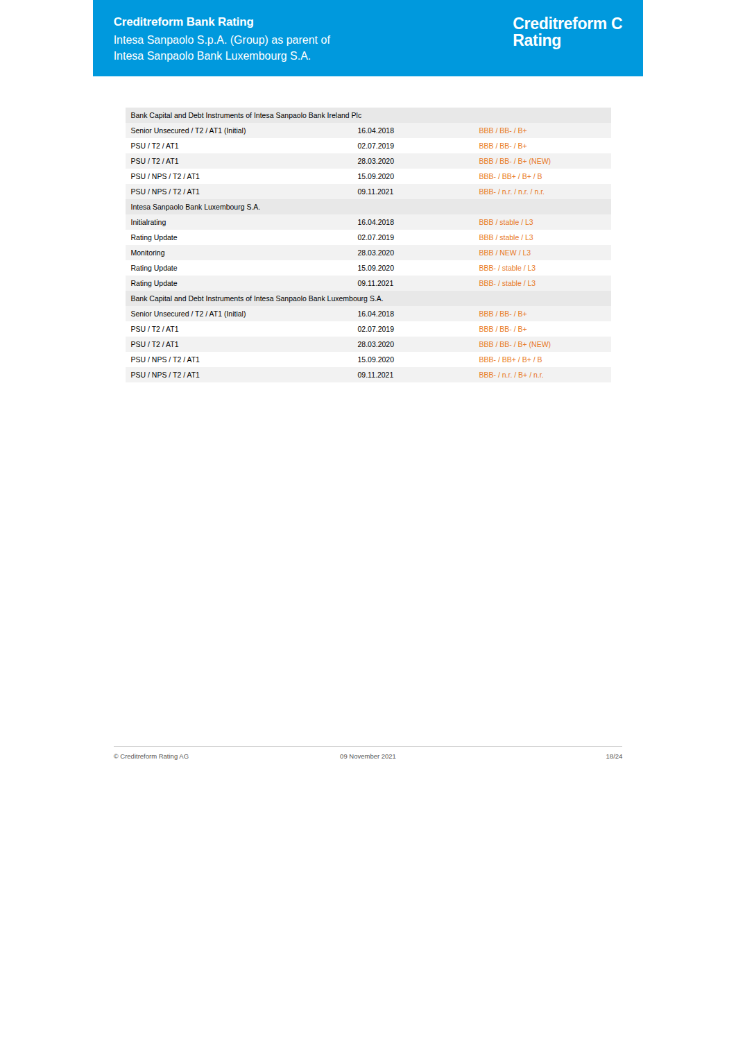Creditreform Bank Rating
Intesa Sanpaolo S.p.A. (Group) as parent of
Intesa Sanpaolo Bank Luxembourg S.A.
Creditreform C
Rating
| Bank Capital and Debt Instruments of Intesa Sanpaolo Bank Ireland Plc |
| Senior Unsecured / T2 / AT1 (Initial) | 16.04.2018 | BBB / BB- / B+ |
| PSU / T2 / AT1 | 02.07.2019 | BBB / BB- / B+ |
| PSU / T2 / AT1 | 28.03.2020 | BBB / BB- / B+ (NEW) |
| PSU / NPS / T2 / AT1 | 15.09.2020 | BBB- / BB+ / B+ / B |
| PSU / NPS / T2 / AT1 | 09.11.2021 | BBB- / n.r. / n.r. / n.r. |
| Intesa Sanpaolo Bank Luxembourg S.A. |
| Initialrating | 16.04.2018 | BBB / stable / L3 |
| Rating Update | 02.07.2019 | BBB / stable / L3 |
| Monitoring | 28.03.2020 | BBB / NEW / L3 |
| Rating Update | 15.09.2020 | BBB- / stable / L3 |
| Rating Update | 09.11.2021 | BBB- / stable / L3 |
| Bank Capital and Debt Instruments of Intesa Sanpaolo Bank Luxembourg S.A. |
| Senior Unsecured / T2 / AT1 (Initial) | 16.04.2018 | BBB / BB- / B+ |
| PSU / T2 / AT1 | 02.07.2019 | BBB / BB- / B+ |
| PSU / T2 / AT1 | 28.03.2020 | BBB / BB- / B+ (NEW) |
| PSU / NPS / T2 / AT1 | 15.09.2020 | BBB- / BB+ / B+ / B |
| PSU / NPS / T2 / AT1 | 09.11.2021 | BBB- / n.r. / B+ / n.r. |
© Creditreform Rating AG
09 November 2021
18/24